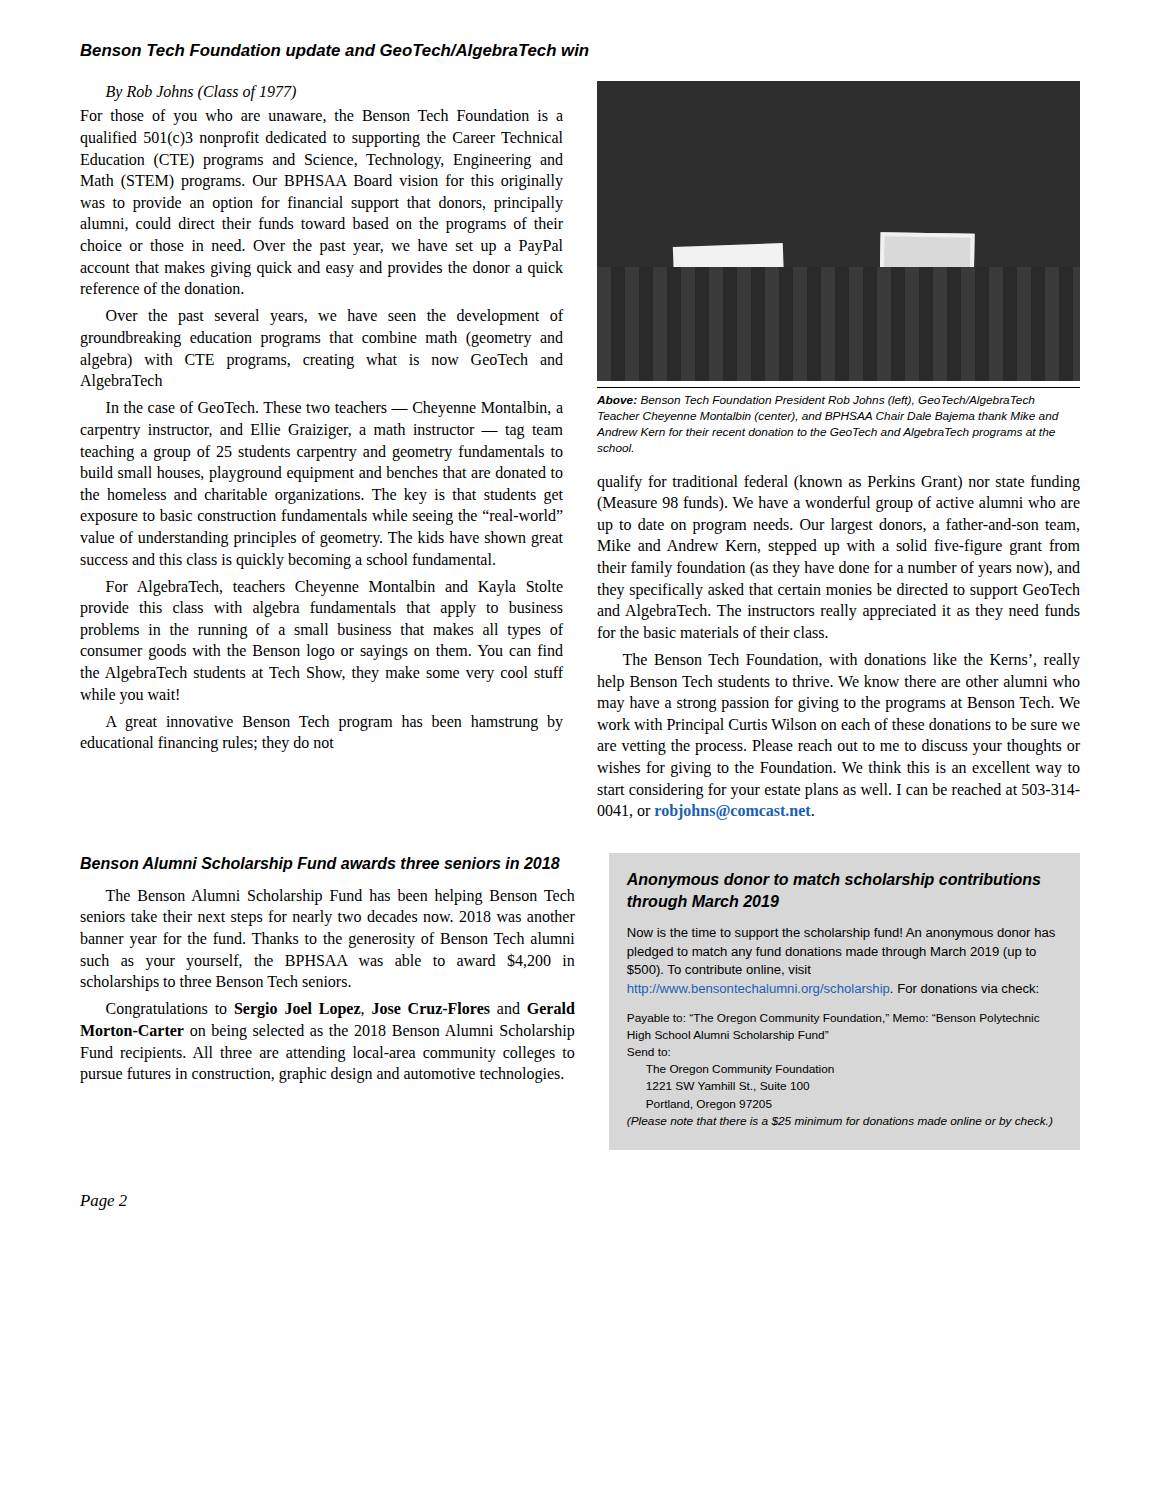Benson Tech Foundation update and GeoTech/AlgebraTech win
By Rob Johns (Class of 1977)
For those of you who are unaware, the Benson Tech Foundation is a qualified 501(c)3 nonprofit dedicated to supporting the Career Technical Education (CTE) programs and Science, Technology, Engineering and Math (STEM) programs. Our BPHSAA Board vision for this originally was to provide an option for financial support that donors, principally alumni, could direct their funds toward based on the programs of their choice or those in need. Over the past year, we have set up a PayPal account that makes giving quick and easy and provides the donor a quick reference of the donation.
Over the past several years, we have seen the development of groundbreaking education programs that combine math (geometry and algebra) with CTE programs, creating what is now GeoTech and AlgebraTech
In the case of GeoTech. These two teachers — Cheyenne Montalbin, a carpentry instructor, and Ellie Graiziger, a math instructor — tag team teaching a group of 25 students carpentry and geometry fundamentals to build small houses, playground equipment and benches that are donated to the homeless and charitable organizations. The key is that students get exposure to basic construction fundamentals while seeing the “real-world” value of understanding principles of geometry. The kids have shown great success and this class is quickly becoming a school fundamental.
For AlgebraTech, teachers Cheyenne Montalbin and Kayla Stolte provide this class with algebra fundamentals that apply to business problems in the running of a small business that makes all types of consumer goods with the Benson logo or sayings on them. You can find the AlgebraTech students at Tech Show, they make some very cool stuff while you wait!
A great innovative Benson Tech program has been hamstrung by educational financing rules; they do not
THANK
YOU!
Above: Benson Tech Foundation President Rob Johns (left), GeoTech/AlgebraTech Teacher Cheyenne Montalbin (center), and BPHSAA Chair Dale Bajema thank Mike and Andrew Kern for their recent donation to the GeoTech and AlgebraTech programs at the school.
qualify for traditional federal (known as Perkins Grant) nor state funding (Measure 98 funds). We have a wonderful group of active alumni who are up to date on program needs. Our largest donors, a father-and-son team, Mike and Andrew Kern, stepped up with a solid five-figure grant from their family foundation (as they have done for a number of years now), and they specifically asked that certain monies be directed to support GeoTech and AlgebraTech. The instructors really appreciated it as they need funds for the basic materials of their class.
The Benson Tech Foundation, with donations like the Kerns’, really help Benson Tech students to thrive. We know there are other alumni who may have a strong passion for giving to the programs at Benson Tech. We work with Principal Curtis Wilson on each of these donations to be sure we are vetting the process. Please reach out to me to discuss your thoughts or wishes for giving to the Foundation. We think this is an excellent way to start considering for your estate plans as well. I can be reached at 503-314-0041, or robjohns@comcast.net.
Benson Alumni Scholarship Fund awards three seniors in 2018
The Benson Alumni Scholarship Fund has been helping Benson Tech seniors take their next steps for nearly two decades now. 2018 was another banner year for the fund. Thanks to the generosity of Benson Tech alumni such as your yourself, the BPHSAA was able to award $4,200 in scholarships to three Benson Tech seniors.
Congratulations to Sergio Joel Lopez, Jose Cruz-Flores and Gerald Morton-Carter on being selected as the 2018 Benson Alumni Scholarship Fund recipients. All three are attending local-area community colleges to pursue futures in construction, graphic design and automotive technologies.
Anonymous donor to match scholarship contributions through March 2019
Now is the time to support the scholarship fund! An anonymous donor has pledged to match any fund donations made through March 2019 (up to $500). To contribute online, visit http://www.bensontechalumni.org/scholarship. For donations via check:
Payable to: “The Oregon Community Foundation,” Memo: “Benson Polytechnic High School Alumni Scholarship Fund”
Send to:
The Oregon Community Foundation
1221 SW Yamhill St., Suite 100
Portland, Oregon 97205
(Please note that there is a $25 minimum for donations made online or by check.)
Page 2